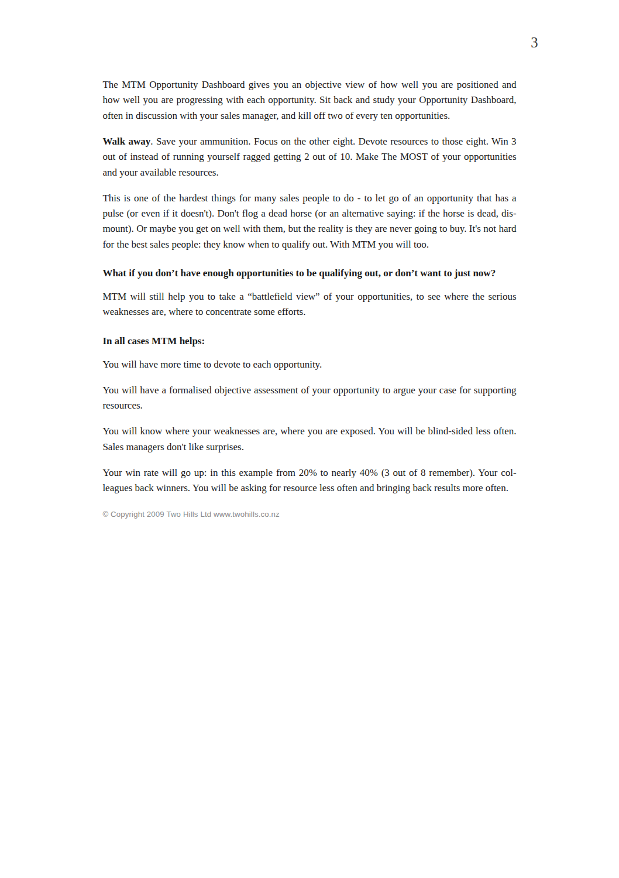3
The MTM Opportunity Dashboard gives you an objective view of how well you are positioned and how well you are progressing with each opportunity. Sit back and study your Opportunity Dashboard, often in discussion with your sales manager, and kill off two of every ten opportunities.
Walk away. Save your ammunition. Focus on the other eight. Devote resources to those eight. Win 3 out of instead of running yourself ragged getting 2 out of 10. Make The MOST of your opportunities and your available resources.
This is one of the hardest things for many sales people to do - to let go of an opportunity that has a pulse (or even if it doesn't). Don't flog a dead horse (or an alternative saying: if the horse is dead, dismount). Or maybe you get on well with them, but the reality is they are never going to buy. It's not hard for the best sales people: they know when to qualify out. With MTM you will too.
What if you don’t have enough opportunities to be qualifying out, or don’t want to just now?
MTM will still help you to take a “battlefield view” of your opportunities, to see where the serious weaknesses are, where to concentrate some efforts.
In all cases MTM helps:
You will have more time to devote to each opportunity.
You will have a formalised objective assessment of your opportunity to argue your case for supporting resources.
You will know where your weaknesses are, where you are exposed. You will be blind-sided less often. Sales managers don't like surprises.
Your win rate will go up: in this example from 20% to nearly 40% (3 out of 8 remember). Your colleagues back winners. You will be asking for resource less often and bringing back results more often.
© Copyright 2009 Two Hills Ltd www.twohills.co.nz